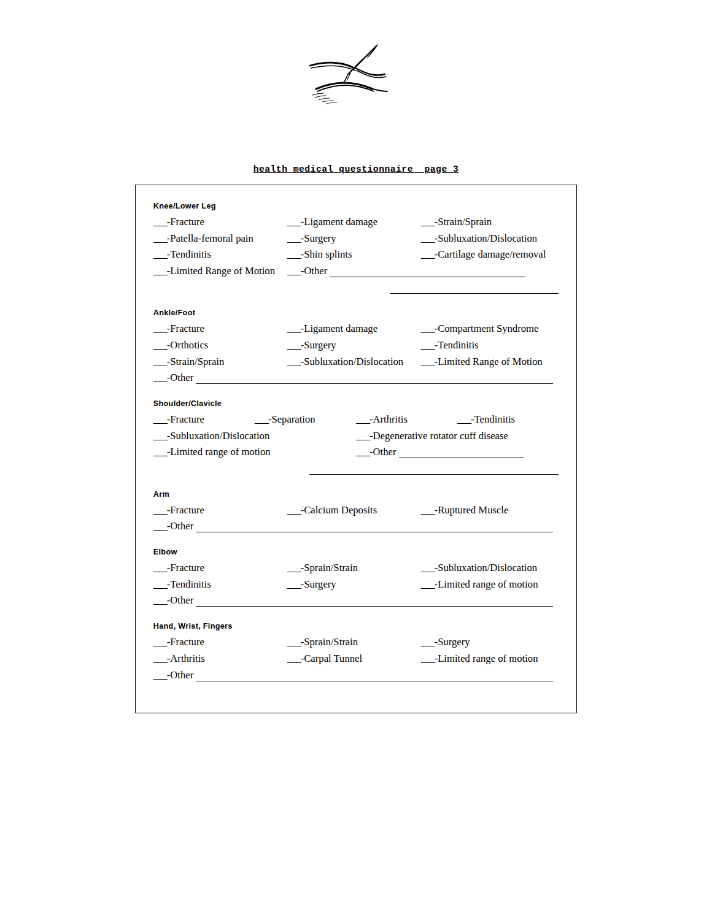health medical questionnaire page 3
Knee/Lower Leg
| ___ -Fracture | ___ -Ligament damage | ___ -Strain/Sprain |
| ___ -Patella-femoral pain | ___ -Surgery | ___ -Subluxation/Dislocation |
| ___ -Tendinitis | ___ -Shin splints | ___ -Cartilage damage/removal |
| ___ -Limited Range of Motion | ___ -Other |
Ankle/Foot
| ___ -Fracture | ___ -Ligament damage | ___ -Compartment Syndrome |
| ___ -Orthotics | ___ -Surgery | ___ -Tendinitis |
| ___ -Strain/Sprain | ___ -Subluxation/Dislocation | ___ -Limited Range of Motion |
| ___ -Other |
Shoulder/Clavicle
| ___ -Fracture | ___ -Separation | ___ -Arthritis | ___ -Tendinitis |
| ___ -Subluxation/Dislocation | ___ -Degenerative rotator cuff disease |
| ___ -Limited range of motion | ___ -Other |
Arm
| ___ -Fracture | ___ -Calcium Deposits | ___ -Ruptured Muscle |
| ___ -Other |
Elbow
| ___ -Fracture | ___ -Sprain/Strain | ___ -Subluxation/Dislocation |
| ___ -Tendinitis | ___ -Surgery | ___ -Limited range of motion |
| ___ -Other |
Hand, Wrist, Fingers
| ___ -Fracture | ___ -Sprain/Strain | ___ -Surgery |
| ___ -Arthritis | ___ -Carpal Tunnel | ___ -Limited range of motion |
| ___ -Other |